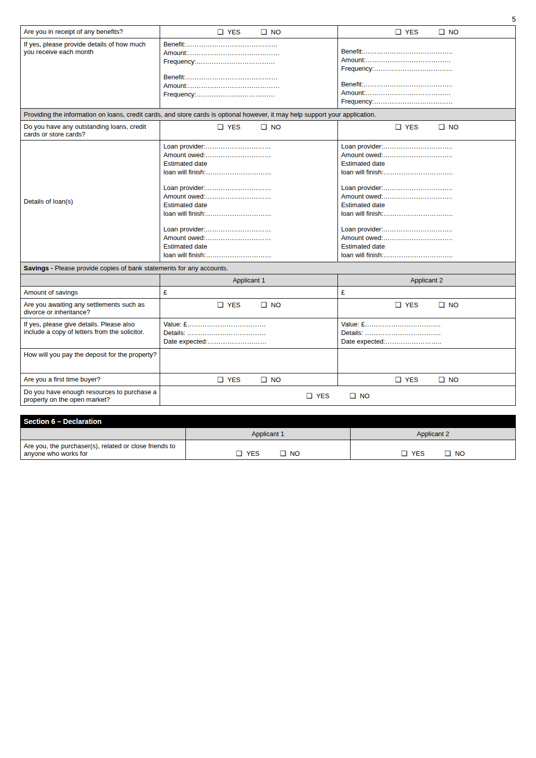5
| Are you in receipt of any benefits? | ❑ YES ❑ NO | ❑ YES ❑ NO |
| If yes, please provide details of how much you receive each month | Benefit:…………………………………… Amount:…………………………………… Frequency:……………………………… Benefit:…………………………………… Amount:…………………………………… Frequency:……………………………… | Benefit:………………………………….. Amount:………………………………… Frequency:……………………………… Benefit:………………………………….. Amount:………………………………… Frequency:……………………………… |
| Providing the information on loans, credit cards, and store cards is optional however, it may help support your application. |
| Do you have any outstanding loans, credit cards or store cards? | ❑ YES ❑ NO | ❑ YES ❑ NO |
| Details of loan(s) | Loan provider:………………………… Amount owed:………………………… Estimated date loan will finish:………………………… Loan provider:………………………… Amount owed:………………………… Estimated date loan will finish:………………………… Loan provider:………………………… Amount owed:………………………… Estimated date loan will finish:………………………… | Loan provider:………………………….. Amount owed:………………………….. Estimated date loan will finish:………………………….. Loan provider:………………………….. Amount owed:………………………….. Estimated date loan will finish:………………………….. Loan provider:………………………….. Amount owed:………………………….. Estimated date loan will finish:………………………….. |
| Savings - Please provide copies of bank statements for any accounts. |
| | Applicant 1 | Applicant 2 |
| Amount of savings | £ | £ |
| Are you awaiting any settlements such as divorce or inheritance? | ❑ YES ❑ NO | ❑ YES ❑ NO |
| If yes, please give details. Please also include a copy of letters from the solicitor. | Value: £……………………………… Details: ……………………………… Date expected:……………………… | Value: £…………………………….. Details: …………………………….. Date expected:…………………….. |
| How will you pay the deposit for the property? | | |
| Are you a first time buyer? | ❑ YES ❑ NO | ❑ YES ❑ NO |
| Do you have enough resources to purchase a property on the open market? | ❑ YES ❑ NO |
| Section 6 – Declaration |
| | Applicant 1 | Applicant 2 |
| Are you, the purchaser(s), related or close friends to anyone who works for | ❑ YES ❑ NO | ❑ YES ❑ NO |